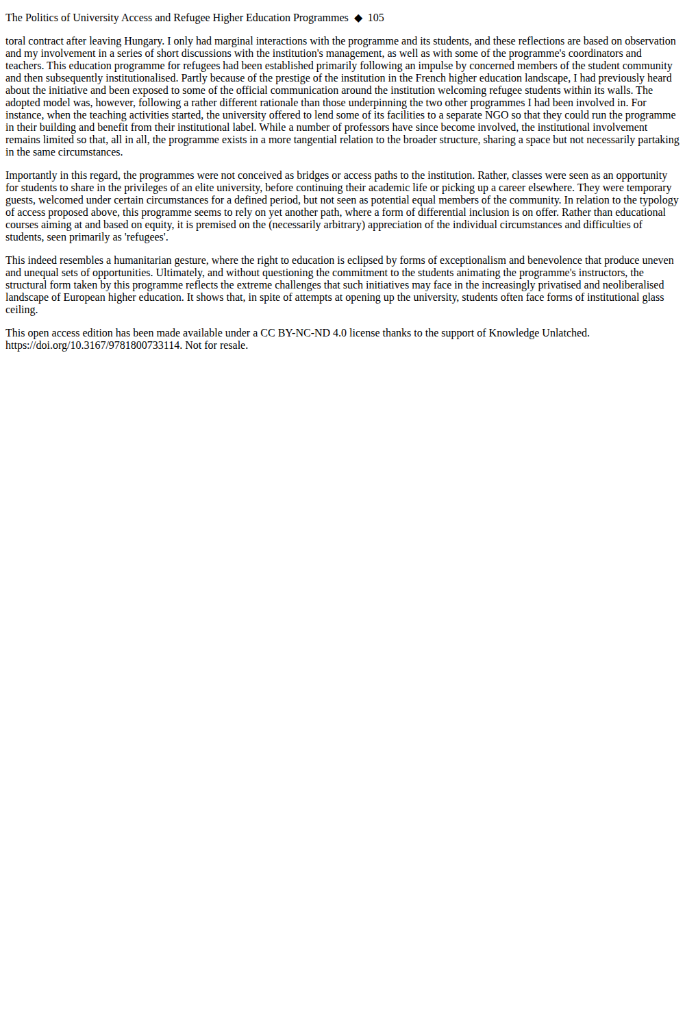The Politics of University Access and Refugee Higher Education Programmes ◆ 105
toral contract after leaving Hungary. I only had marginal interactions with the programme and its students, and these reflections are based on observation and my involvement in a series of short discussions with the institution's management, as well as with some of the programme's coordinators and teachers. This education programme for refugees had been established primarily following an impulse by concerned members of the student community and then subsequently institutionalised. Partly because of the prestige of the institution in the French higher education landscape, I had previously heard about the initiative and been exposed to some of the official communication around the institution welcoming refugee students within its walls. The adopted model was, however, following a rather different rationale than those underpinning the two other programmes I had been involved in. For instance, when the teaching activities started, the university offered to lend some of its facilities to a separate NGO so that they could run the programme in their building and benefit from their institutional label. While a number of professors have since become involved, the institutional involvement remains limited so that, all in all, the programme exists in a more tangential relation to the broader structure, sharing a space but not necessarily partaking in the same circumstances.
Importantly in this regard, the programmes were not conceived as bridges or access paths to the institution. Rather, classes were seen as an opportunity for students to share in the privileges of an elite university, before continuing their academic life or picking up a career elsewhere. They were temporary guests, welcomed under certain circumstances for a defined period, but not seen as potential equal members of the community. In relation to the typology of access proposed above, this programme seems to rely on yet another path, where a form of differential inclusion is on offer. Rather than educational courses aiming at and based on equity, it is premised on the (necessarily arbitrary) appreciation of the individual circumstances and difficulties of students, seen primarily as 'refugees'.
This indeed resembles a humanitarian gesture, where the right to education is eclipsed by forms of exceptionalism and benevolence that produce uneven and unequal sets of opportunities. Ultimately, and without questioning the commitment to the students animating the programme's instructors, the structural form taken by this programme reflects the extreme challenges that such initiatives may face in the increasingly privatised and neoliberalised landscape of European higher education. It shows that, in spite of attempts at opening up the university, students often face forms of institutional glass ceiling.
This open access edition has been made available under a CC BY-NC-ND 4.0 license thanks to the support of Knowledge Unlatched. https://doi.org/10.3167/9781800733114. Not for resale.